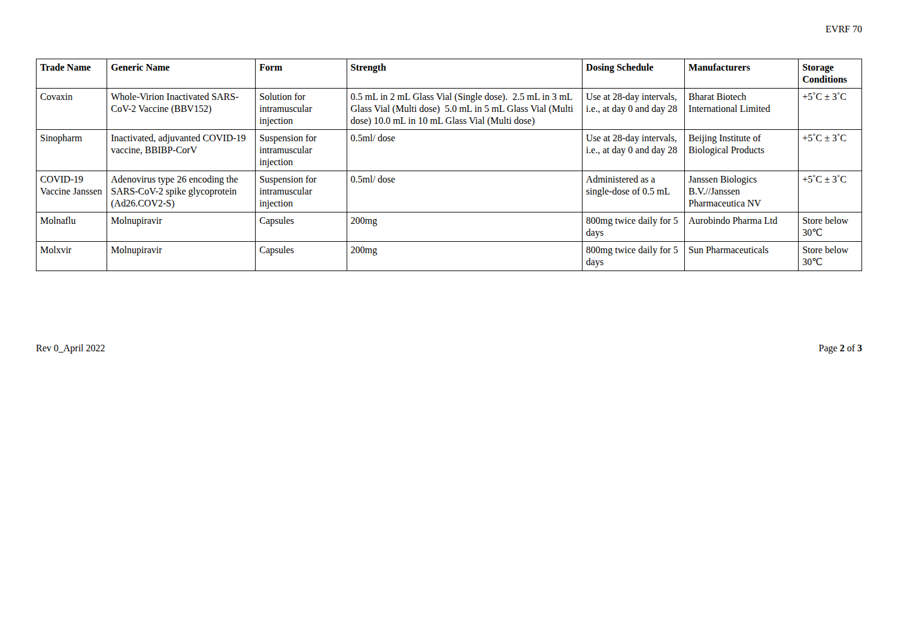EVRF 70
| Trade Name | Generic Name | Form | Strength | Dosing Schedule | Manufacturers | Storage Conditions |
| --- | --- | --- | --- | --- | --- | --- |
| Covaxin | Whole-Virion Inactivated SARS-CoV-2 Vaccine (BBV152) | Solution for intramuscular injection | 0.5 mL in 2 mL Glass Vial (Single dose). 2.5 mL in 3 mL Glass Vial (Multi dose) 5.0 mL in 5 mL Glass Vial (Multi dose) 10.0 mL in 10 mL Glass Vial (Multi dose) | Use at 28-day intervals, i.e., at day 0 and day 28 | Bharat Biotech International Limited | +5˚C ± 3˚C |
| Sinopharm | Inactivated, adjuvanted COVID-19 vaccine, BBIBP-CorV | Suspension for intramuscular injection | 0.5ml/ dose | Use at 28-day intervals, i.e., at day 0 and day 28 | Beijing Institute of Biological Products | +5˚C ± 3˚C |
| COVID-19 Vaccine Janssen | Adenovirus type 26 encoding the SARS-CoV-2 spike glycoprotein (Ad26.COV2-S) | Suspension for intramuscular injection | 0.5ml/ dose | Administered as a single-dose of 0.5 mL | Janssen Biologics B.V.//Janssen Pharmaceutica NV | +5˚C ± 3˚C |
| Molnaflu | Molnupiravir | Capsules | 200mg | 800mg twice daily for 5 days | Aurobindo Pharma Ltd | Store below 30℃ |
| Molxvir | Molnupiravir | Capsules | 200mg | 800mg twice daily for 5 days | Sun Pharmaceuticals | Store below 30℃ |
Rev 0_April 2022
Page 2 of 3